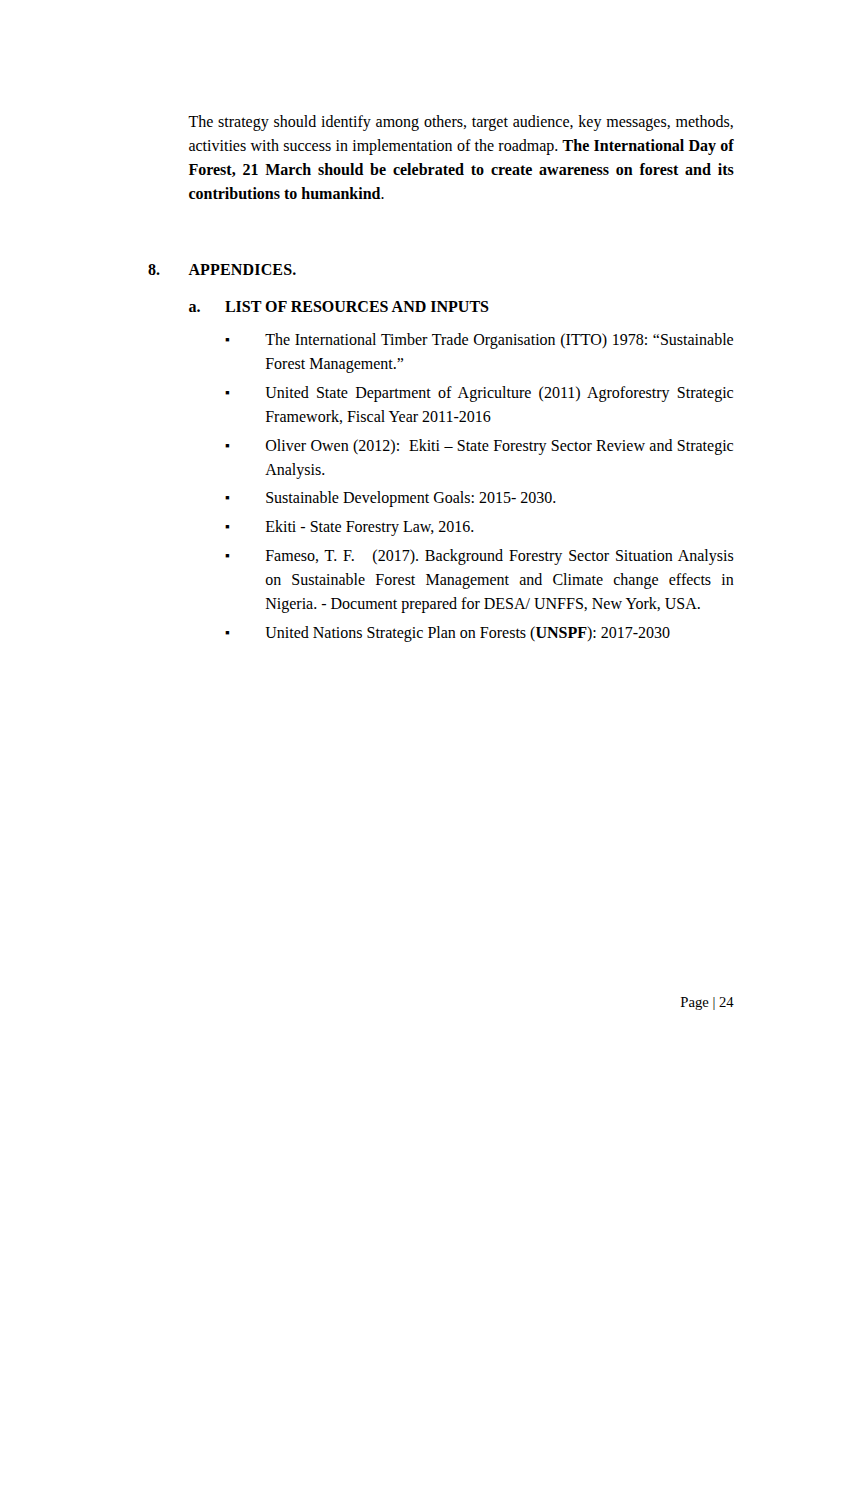The strategy should identify among others, target audience, key messages, methods, activities with success in implementation of the roadmap. The International Day of Forest, 21 March should be celebrated to create awareness on forest and its contributions to humankind.
8. APPENDICES.
a. LIST OF RESOURCES AND INPUTS
The International Timber Trade Organisation (ITTO) 1978: “Sustainable Forest Management.”
United State Department of Agriculture (2011) Agroforestry Strategic Framework, Fiscal Year 2011-2016
Oliver Owen (2012): Ekiti – State Forestry Sector Review and Strategic Analysis.
Sustainable Development Goals: 2015- 2030.
Ekiti - State Forestry Law, 2016.
Fameso, T. F. (2017). Background Forestry Sector Situation Analysis on Sustainable Forest Management and Climate change effects in Nigeria. - Document prepared for DESA/ UNFFS, New York, USA.
United Nations Strategic Plan on Forests (UNSPF): 2017-2030
Page | 24